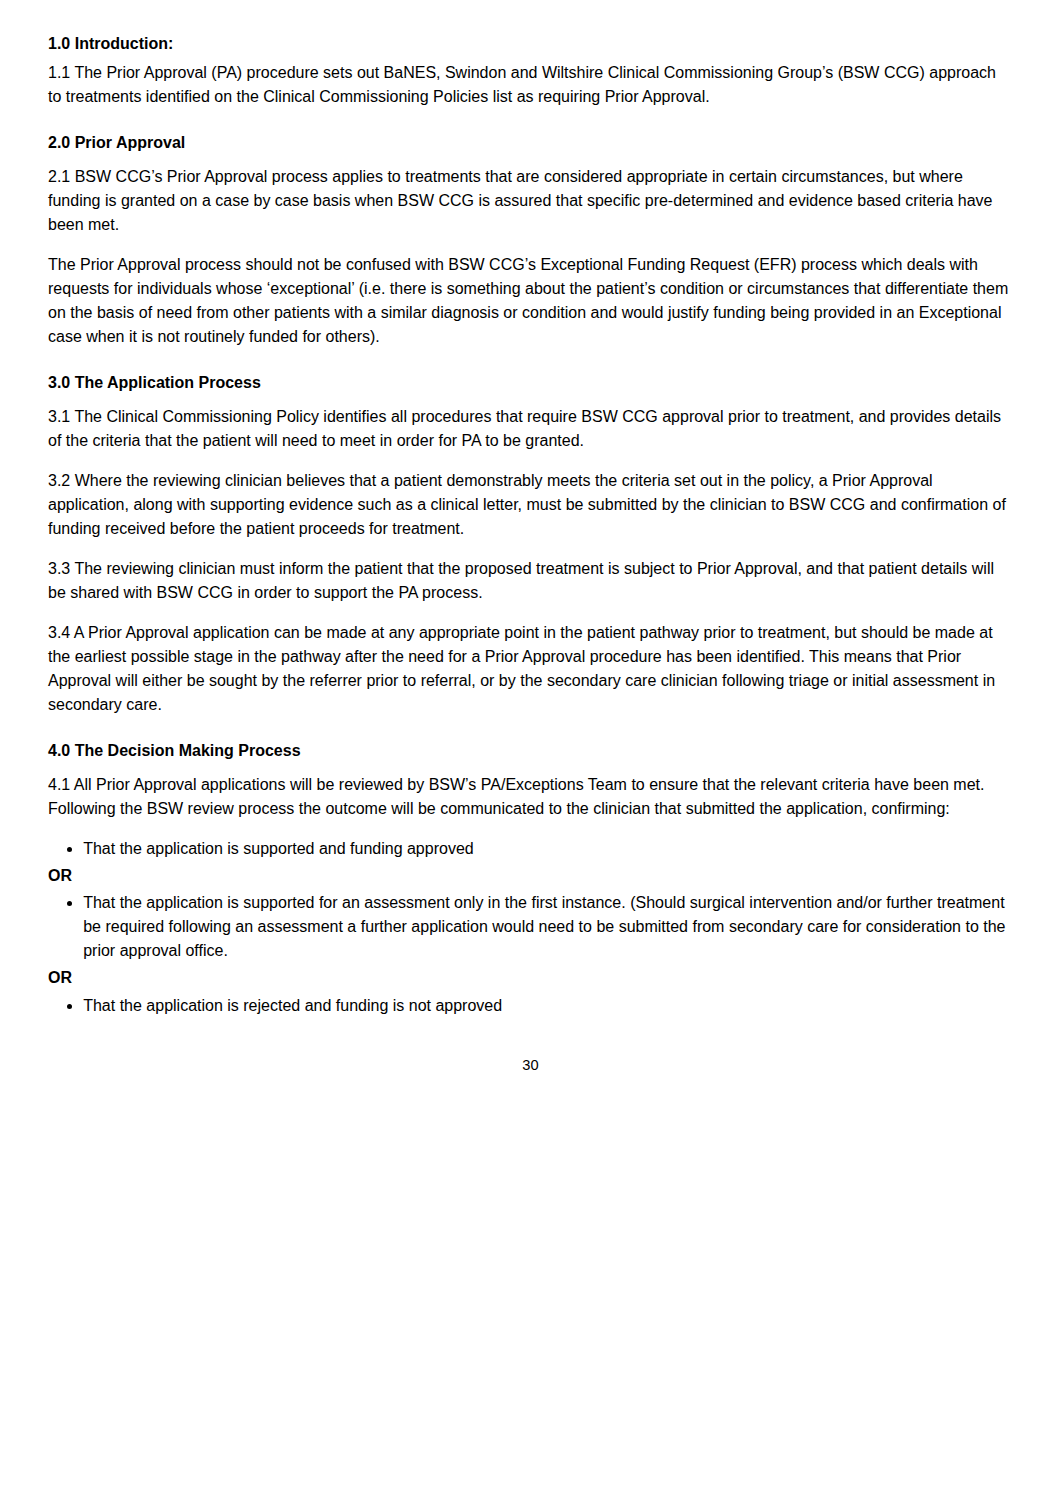1.0 Introduction:
1.1 The Prior Approval (PA) procedure sets out BaNES, Swindon and Wiltshire Clinical Commissioning Group’s (BSW CCG) approach to treatments identified on the Clinical Commissioning Policies list as requiring Prior Approval.
2.0 Prior Approval
2.1 BSW CCG’s Prior Approval process applies to treatments that are considered appropriate in certain circumstances, but where funding is granted on a case by case basis when BSW CCG is assured that specific pre-determined and evidence based criteria have been met.
The Prior Approval process should not be confused with BSW CCG’s Exceptional Funding Request (EFR) process which deals with requests for individuals whose ‘exceptional’ (i.e. there is something about the patient’s condition or circumstances that differentiate them on the basis of need from other patients with a similar diagnosis or condition and would justify funding being provided in an Exceptional case when it is not routinely funded for others).
3.0 The Application Process
3.1 The Clinical Commissioning Policy identifies all procedures that require BSW CCG approval prior to treatment, and provides details of the criteria that the patient will need to meet in order for PA to be granted.
3.2 Where the reviewing clinician believes that a patient demonstrably meets the criteria set out in the policy, a Prior Approval application, along with supporting evidence such as a clinical letter, must be submitted by the clinician to BSW CCG and confirmation of funding received before the patient proceeds for treatment.
3.3 The reviewing clinician must inform the patient that the proposed treatment is subject to Prior Approval, and that patient details will be shared with BSW CCG in order to support the PA process.
3.4 A Prior Approval application can be made at any appropriate point in the patient pathway prior to treatment, but should be made at the earliest possible stage in the pathway after the need for a Prior Approval procedure has been identified. This means that Prior Approval will either be sought by the referrer prior to referral, or by the secondary care clinician following triage or initial assessment in secondary care.
4.0 The Decision Making Process
4.1 All Prior Approval applications will be reviewed by BSW’s PA/Exceptions Team to ensure that the relevant criteria have been met. Following the BSW review process the outcome will be communicated to the clinician that submitted the application, confirming:
That the application is supported and funding approved
OR
That the application is supported for an assessment only in the first instance. (Should surgical intervention and/or further treatment be required following an assessment a further application would need to be submitted from secondary care for consideration to the prior approval office.
OR
That the application is rejected and funding is not approved
30